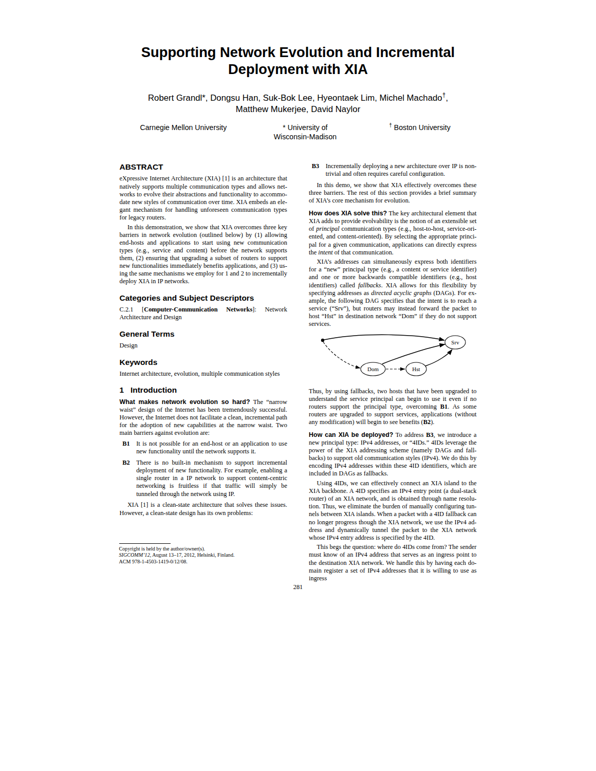Supporting Network Evolution and Incremental
Deployment with XIA
Robert Grandl*, Dongsu Han, Suk-Bok Lee, Hyeontaek Lim, Michel Machado†,
Matthew Mukerjee, David Naylor
| Carnegie Mellon University | * University of Wisconsin-Madison | † Boston University |
| ABSTRACT eXpressive Internet Architecture (XIA) [1] is an architecture that natively supports multiple communication types and allows networks to evolve their abstractions and functionality to accommodate new styles of communication over time. XIA embeds an elegant mechanism for handling unforeseen communication types for legacy routers. In this demonstration, we show that XIA overcomes three key barriers in network evolution (outlined below) by (1) allowing end-hosts and applications to start using new communication types (e.g., service and content) before the network supports them, (2) ensuring that upgrading a subset of routers to support new functionalities immediately benefits applications, and (3) using the same mechanisms we employ for 1 and 2 to incrementally deploy XIA in IP networks. Categories and Subject Descriptors C.2.1 [ Computer-Communication Networks ]: Network Architecture and Design General Terms Design Keywords Internet architecture, evolution, multiple communication styles 1 Introduction What makes network evolution so hard? The “narrow waist” design of the Internet has been tremendously successful. However, the Internet does not facilitate a clean, incremental path for the adoption of new capabilities at the narrow waist. Two main barriers against evolution are: B1 It is not possible for an end-host or an application to use new functionality until the network supports it. B2 There is no built-in mechanism to support incremental deployment of new functionality. For example, enabling a single router in a IP network to support content-centric networking is fruitless if that traffic will simply be tunneled through the network using IP. XIA [1] is a clean-state architecture that solves these issues. However, a clean-state design has its own problems: Copyright is held by the author/owner(s). SIGCOMM’12, August 13–17, 2012, Helsinki, Finland. ACM 978-1-4503-1419-0/12/08. | B3 Incrementally deploying a new architecture over IP is non-trivial and often requires careful configuration. In this demo, we show that XIA effectively overcomes these three barriers. The rest of this section provides a brief summary of XIA’s core mechanism for evolution. How does XIA solve this? The key architectural element that XIA adds to provide evolvability is the notion of an extensible set of principal communication types (e.g., host-to-host, service-oriented, and content-oriented). By selecting the appropriate principal for a given communication, applications can directly express the intent of that communication. XIA’s addresses can simultaneously express both identifiers for a “new” principal type (e.g., a content or service identifier) and one or more backwards compatible identifiers (e.g., host identifiers) called fallbacks . XIA allows for this flexibility by specifying addresses as directed acyclic graphs (DAGs). For example, the following DAG specifies that the intent is to reach a service (“Srv”), but routers may instead forward the packet to host “Hst” in destination network “Dom” if they do not support services. Srv Dom Hst Thus, by using fallbacks, two hosts that have been upgraded to understand the service principal can begin to use it even if no routers support the principal type, overcoming B1 . As some routers are upgraded to support services, applications (without any modification) will begin to see benefits ( B2 ). How can XIA be deployed? To address B3 , we introduce a new principal type: IPv4 addresses, or “4IDs.” 4IDs leverage the power of the XIA addressing scheme (namely DAGs and fallbacks) to support old communication styles (IPv4). We do this by encoding IPv4 addresses within these 4ID identifiers, which are included in DAGs as fallbacks. Using 4IDs, we can effectively connect an XIA island to the XIA backbone. A 4ID specifies an IPv4 entry point (a dual-stack router) of an XIA network, and is obtained through name resolution. Thus, we eliminate the burden of manually configuring tunnels between XIA islands. When a packet with a 4ID fallback can no longer progress though the XIA network, we use the IPv4 address and dynamically tunnel the packet to the XIA network whose IPv4 entry address is specified by the 4ID. This begs the question: where do 4IDs come from? The sender must know of an IPv4 address that serves as an ingress point to the destination XIA network. We handle this by having each domain register a set of IPv4 addresses that it is willing to use as ingress |
281